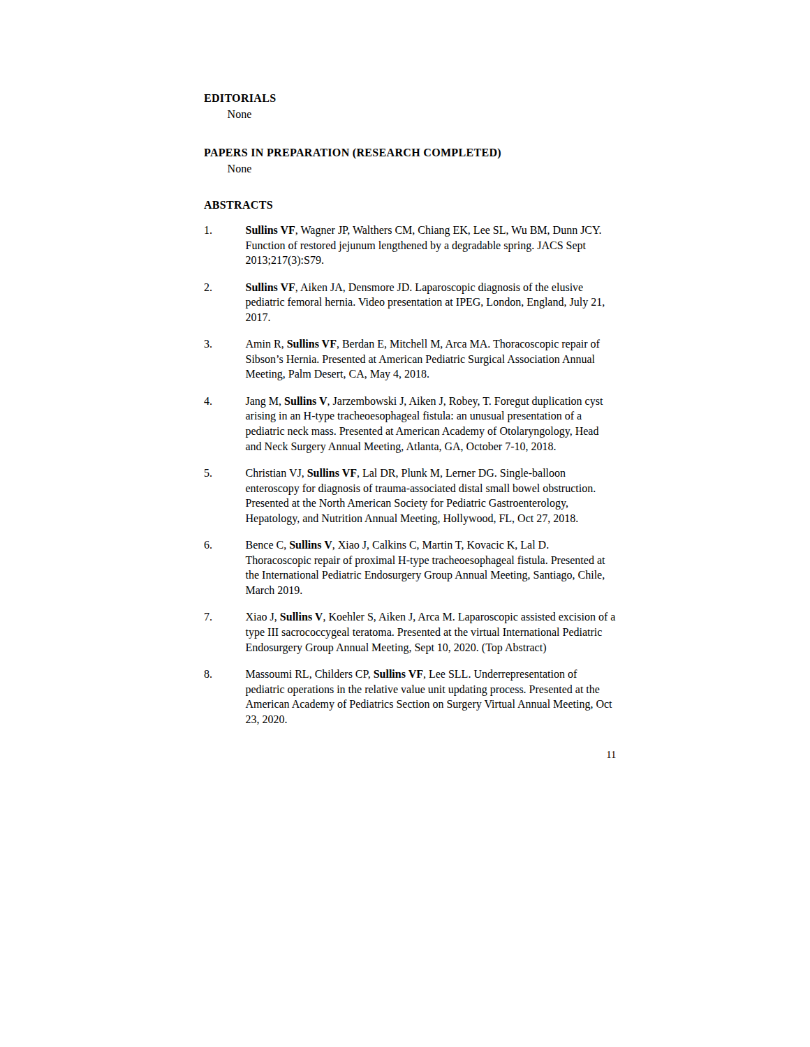EDITORIALS
None
PAPERS IN PREPARATION (RESEARCH COMPLETED)
None
ABSTRACTS
Sullins VF, Wagner JP, Walthers CM, Chiang EK, Lee SL, Wu BM, Dunn JCY. Function of restored jejunum lengthened by a degradable spring. JACS Sept 2013;217(3):S79.
Sullins VF, Aiken JA, Densmore JD. Laparoscopic diagnosis of the elusive pediatric femoral hernia. Video presentation at IPEG, London, England, July 21, 2017.
Amin R, Sullins VF, Berdan E, Mitchell M, Arca MA. Thoracoscopic repair of Sibson’s Hernia. Presented at American Pediatric Surgical Association Annual Meeting, Palm Desert, CA, May 4, 2018.
Jang M, Sullins V, Jarzembowski J, Aiken J, Robey, T. Foregut duplication cyst arising in an H-type tracheoesophageal fistula: an unusual presentation of a pediatric neck mass. Presented at American Academy of Otolaryngology, Head and Neck Surgery Annual Meeting, Atlanta, GA, October 7-10, 2018.
Christian VJ, Sullins VF, Lal DR, Plunk M, Lerner DG. Single-balloon enteroscopy for diagnosis of trauma-associated distal small bowel obstruction. Presented at the North American Society for Pediatric Gastroenterology, Hepatology, and Nutrition Annual Meeting, Hollywood, FL, Oct 27, 2018.
Bence C, Sullins V, Xiao J, Calkins C, Martin T, Kovacic K, Lal D. Thoracoscopic repair of proximal H-type tracheoesophageal fistula. Presented at the International Pediatric Endosurgery Group Annual Meeting, Santiago, Chile, March 2019.
Xiao J, Sullins V, Koehler S, Aiken J, Arca M. Laparoscopic assisted excision of a type III sacrococcygeal teratoma. Presented at the virtual International Pediatric Endosurgery Group Annual Meeting, Sept 10, 2020. (Top Abstract)
Massoumi RL, Childers CP, Sullins VF, Lee SLL. Underrepresentation of pediatric operations in the relative value unit updating process. Presented at the American Academy of Pediatrics Section on Surgery Virtual Annual Meeting, Oct 23, 2020.
11